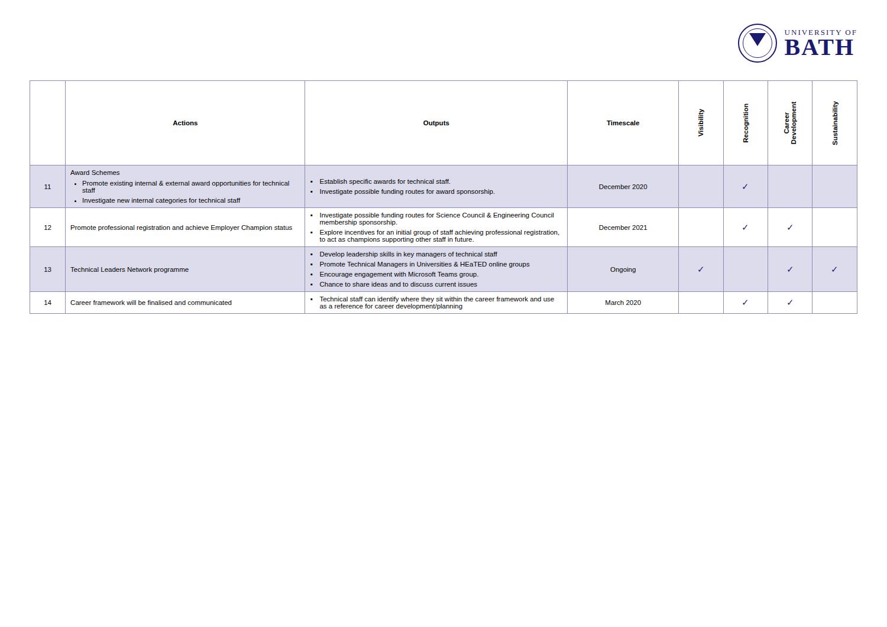UNIVERSITY OF BATH
| | Actions | Outputs | Timescale | Visibility | Recognition | Career Development | Sustainability |
| --- | --- | --- | --- | --- | --- | --- | --- |
| 11 | Award Schemes Promote existing internal & external award opportunities for technical staff Investigate new internal categories for technical staff | Establish specific awards for technical staff. Investigate possible funding routes for award sponsorship. | December 2020 | | ✓ | | |
| 12 | Promote professional registration and achieve Employer Champion status | Investigate possible funding routes for Science Council & Engineering Council membership sponsorship. Explore incentives for an initial group of staff achieving professional registration, to act as champions supporting other staff in future. | December 2021 | | ✓ | ✓ | |
| 13 | Technical Leaders Network programme | Develop leadership skills in key managers of technical staff Promote Technical Managers in Universities & HEaTED online groups Encourage engagement with Microsoft Teams group. Chance to share ideas and to discuss current issues | Ongoing | ✓ | | ✓ | ✓ |
| 14 | Career framework will be finalised and communicated | Technical staff can identify where they sit within the career framework and use as a reference for career development/planning | March 2020 | | ✓ | ✓ | |